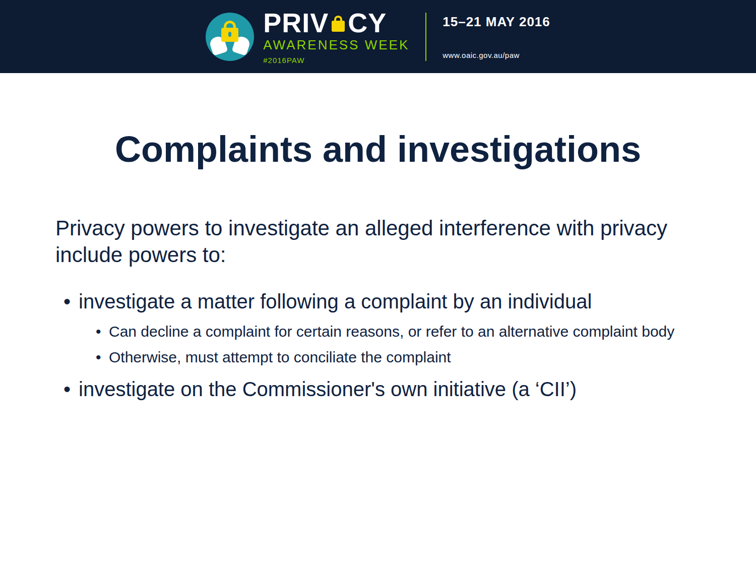PRIV CY
AWARENESS WEEK
#2016PAW
15–21 MAY 2016
www.oaic.gov.au/paw
Complaints and investigations
Privacy powers to investigate an alleged interference with privacy include powers to:
investigate a matter following a complaint by an individual
Can decline a complaint for certain reasons, or refer to an alternative complaint body
Otherwise, must attempt to conciliate the complaint
investigate on the Commissioner's own initiative (a ‘CII’)